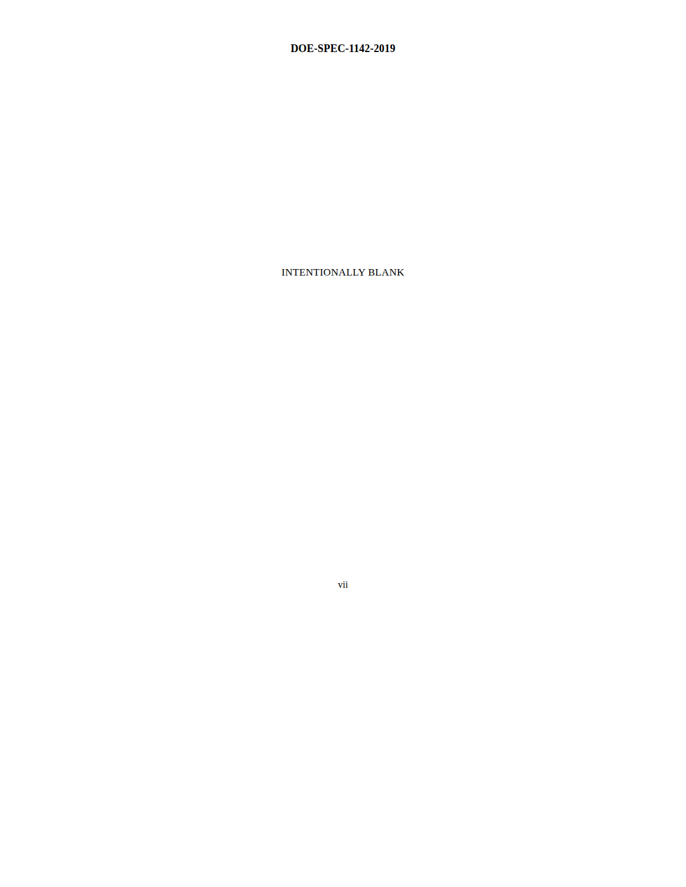DOE-SPEC-1142-2019
INTENTIONALLY BLANK
vii